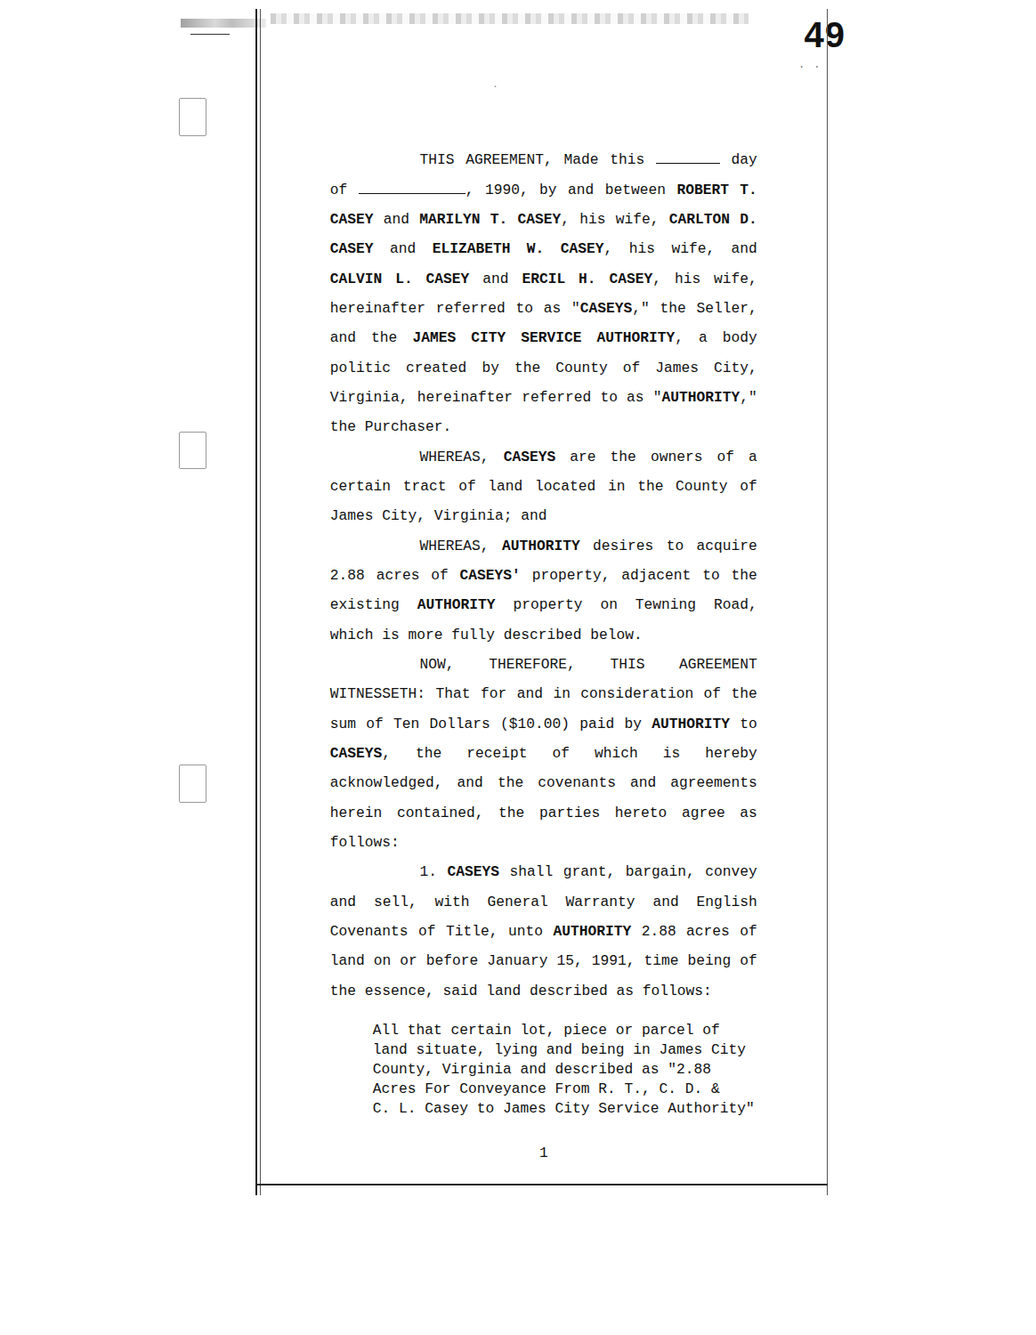49
· ·
·
THIS AGREEMENT, Made this day of , 1990, by and between ROBERT T. CASEY and MARILYN T. CASEY, his wife, CARLTON D. CASEY and ELIZABETH W. CASEY, his wife, and CALVIN L. CASEY and ERCIL H. CASEY, his wife, hereinafter referred to as "CASEYS," the Seller, and the JAMES CITY SERVICE AUTHORITY, a body politic created by the County of James City, Virginia, hereinafter referred to as "AUTHORITY," the Purchaser.
WHEREAS, CASEYS are the owners of a certain tract of land located in the County of James City, Virginia; and
WHEREAS, AUTHORITY desires to acquire 2.88 acres of CASEYS' property, adjacent to the existing AUTHORITY property on Tewning Road, which is more fully described below.
NOW, THEREFORE, THIS AGREEMENT WITNESSETH: That for and in consideration of the sum of Ten Dollars ($10.00) paid by AUTHORITY to CASEYS, the receipt of which is hereby acknowledged, and the covenants and agreements herein contained, the parties hereto agree as follows:
1. CASEYS shall grant, bargain, convey and sell, with General Warranty and English Covenants of Title, unto AUTHORITY 2.88 acres of land on or before January 15, 1991, time being of the essence, said land described as follows:
All that certain lot, piece or parcel of
land situate, lying and being in James City
County, Virginia and described as "2.88
Acres For Conveyance From R. T., C. D. &
C. L. Casey to James City Service Authority"
1